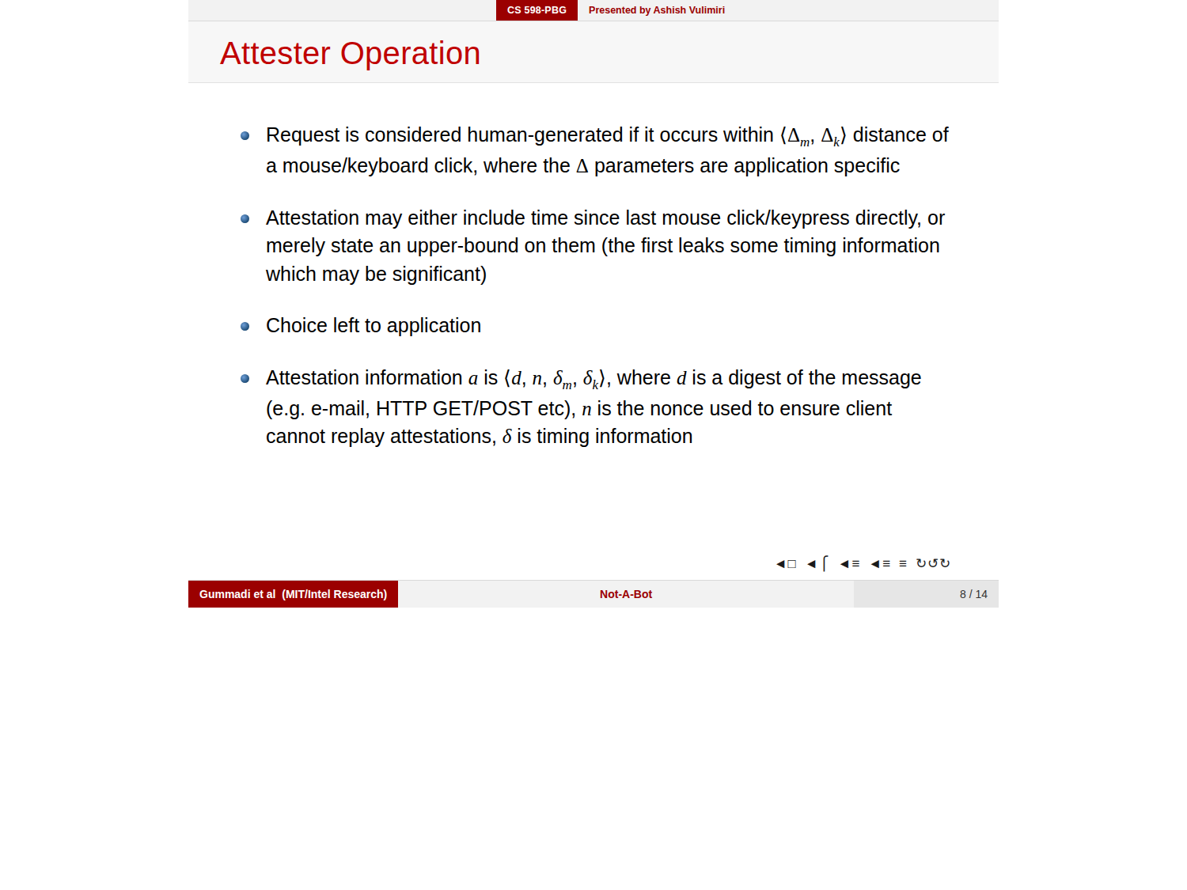CS 598-PBG
Presented by Ashish Vulimiri
Attester Operation
Request is considered human-generated if it occurs within ⟨Δm, Δk⟩ distance of a mouse/keyboard click, where the Δ parameters are application specific
Attestation may either include time since last mouse click/keypress directly, or merely state an upper-bound on them (the first leaks some timing information which may be significant)
Choice left to application
Attestation information a is ⟨d, n, δm, δk⟩, where d is a digest of the message (e.g. e-mail, HTTP GET/POST etc), n is the nonce used to ensure client cannot replay attestations, δ is timing information
◄□ ◄⎧ ◄≡ ◄≡ ≡ ↻↺↻
Gummadi et al (MIT/Intel Research)
Not-A-Bot
8 / 14